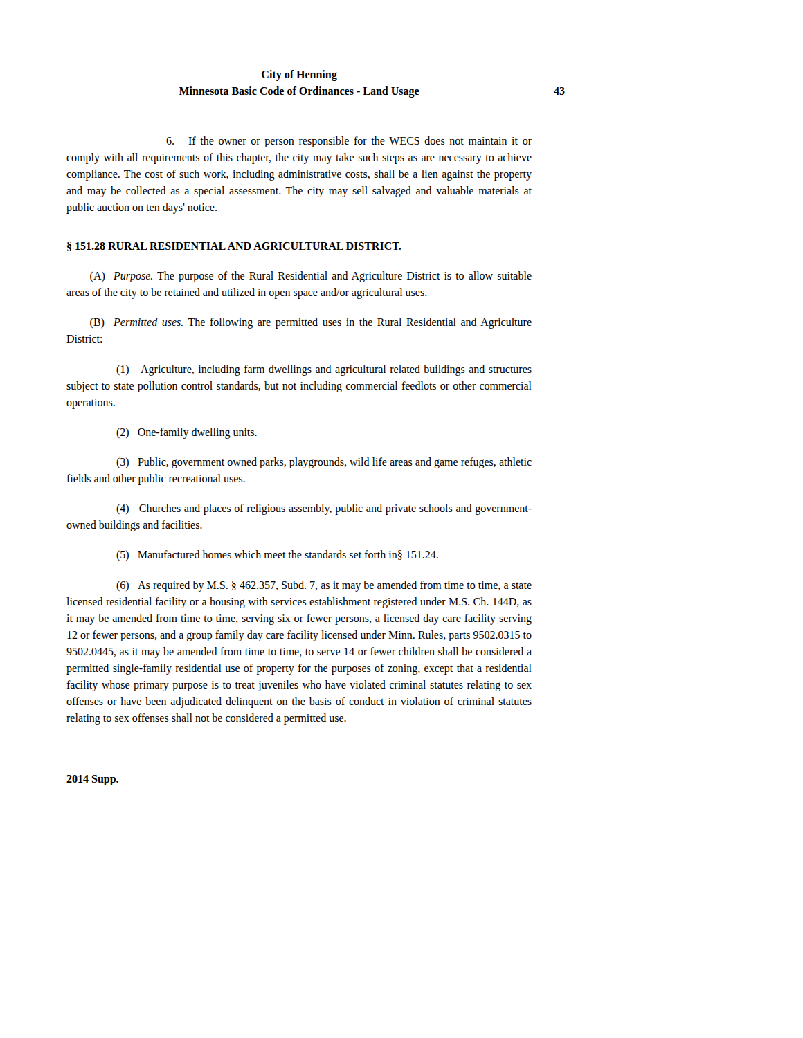City of Henning Minnesota Basic Code of Ordinances - Land Usage 43
6. If the owner or person responsible for the WECS does not maintain it or comply with all requirements of this chapter, the city may take such steps as are necessary to achieve compliance. The cost of such work, including administrative costs, shall be a lien against the property and may be collected as a special assessment. The city may sell salvaged and valuable materials at public auction on ten days' notice.
§ 151.28 RURAL RESIDENTIAL AND AGRICULTURAL DISTRICT.
(A) Purpose. The purpose of the Rural Residential and Agriculture District is to allow suitable areas of the city to be retained and utilized in open space and/or agricultural uses.
(B) Permitted uses. The following are permitted uses in the Rural Residential and Agriculture District:
(1) Agriculture, including farm dwellings and agricultural related buildings and structures subject to state pollution control standards, but not including commercial feedlots or other commercial operations.
(2) One-family dwelling units.
(3) Public, government owned parks, playgrounds, wild life areas and game refuges, athletic fields and other public recreational uses.
(4) Churches and places of religious assembly, public and private schools and government-owned buildings and facilities.
(5) Manufactured homes which meet the standards set forth in§ 151.24.
(6) As required by M.S. § 462.357, Subd. 7, as it may be amended from time to time, a state licensed residential facility or a housing with services establishment registered under M.S. Ch. 144D, as it may be amended from time to time, serving six or fewer persons, a licensed day care facility serving 12 or fewer persons, and a group family day care facility licensed under Minn. Rules, parts 9502.0315 to 9502.0445, as it may be amended from time to time, to serve 14 or fewer children shall be considered a permitted single-family residential use of property for the purposes of zoning, except that a residential facility whose primary purpose is to treat juveniles who have violated criminal statutes relating to sex offenses or have been adjudicated delinquent on the basis of conduct in violation of criminal statutes relating to sex offenses shall not be considered a permitted use.
2014 Supp.